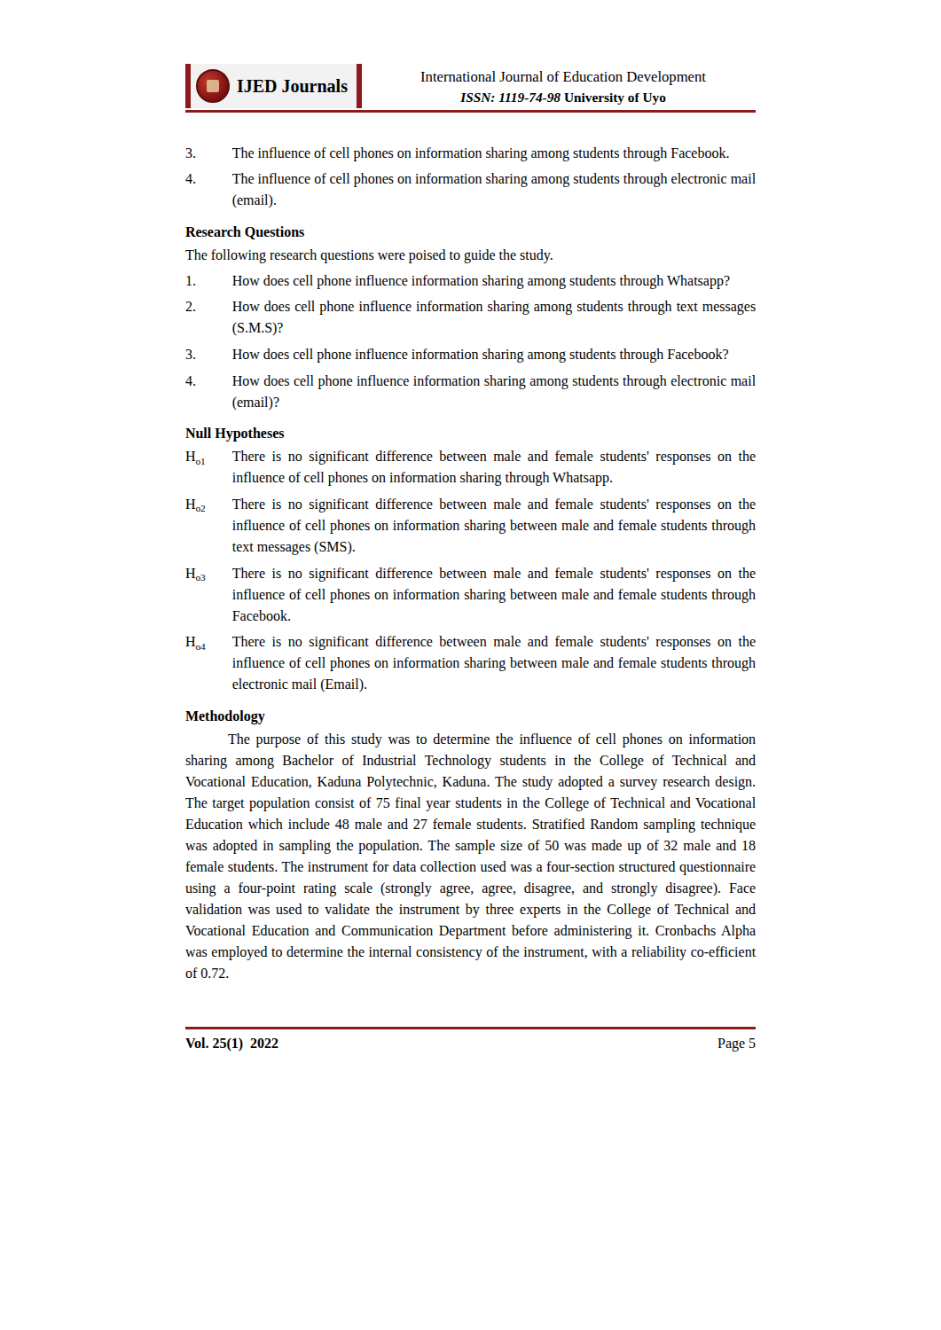IJED Journals
International Journal of Education Development
ISSN: 1119-74-98 University of Uyo
3.
The influence of cell phones on information sharing among students through Facebook.
4.
The influence of cell phones on information sharing among students through electronic mail (email).
Research Questions
The following research questions were poised to guide the study.
1.
How does cell phone influence information sharing among students through Whatsapp?
2.
How does cell phone influence information sharing among students through text messages (S.M.S)?
3.
How does cell phone influence information sharing among students through Facebook?
4.
How does cell phone influence information sharing among students through electronic mail (email)?
Null Hypotheses
Ho1
There is no significant difference between male and female students' responses on the influence of cell phones on information sharing through Whatsapp.
Ho2
There is no significant difference between male and female students' responses on the influence of cell phones on information sharing between male and female students through text messages (SMS).
Ho3
There is no significant difference between male and female students' responses on the influence of cell phones on information sharing between male and female students through Facebook.
Ho4
There is no significant difference between male and female students' responses on the influence of cell phones on information sharing between male and female students through electronic mail (Email).
Methodology
The purpose of this study was to determine the influence of cell phones on information sharing among Bachelor of Industrial Technology students in the College of Technical and Vocational Education, Kaduna Polytechnic, Kaduna. The study adopted a survey research design. The target population consist of 75 final year students in the College of Technical and Vocational Education which include 48 male and 27 female students. Stratified Random sampling technique was adopted in sampling the population. The sample size of 50 was made up of 32 male and 18 female students. The instrument for data collection used was a four-section structured questionnaire using a four-point rating scale (strongly agree, agree, disagree, and strongly disagree). Face validation was used to validate the instrument by three experts in the College of Technical and Vocational Education and Communication Department before administering it. Cronbachs Alpha was employed to determine the internal consistency of the instrument, with a reliability co-efficient of 0.72.
Vol. 25(1) 2022
Page 5